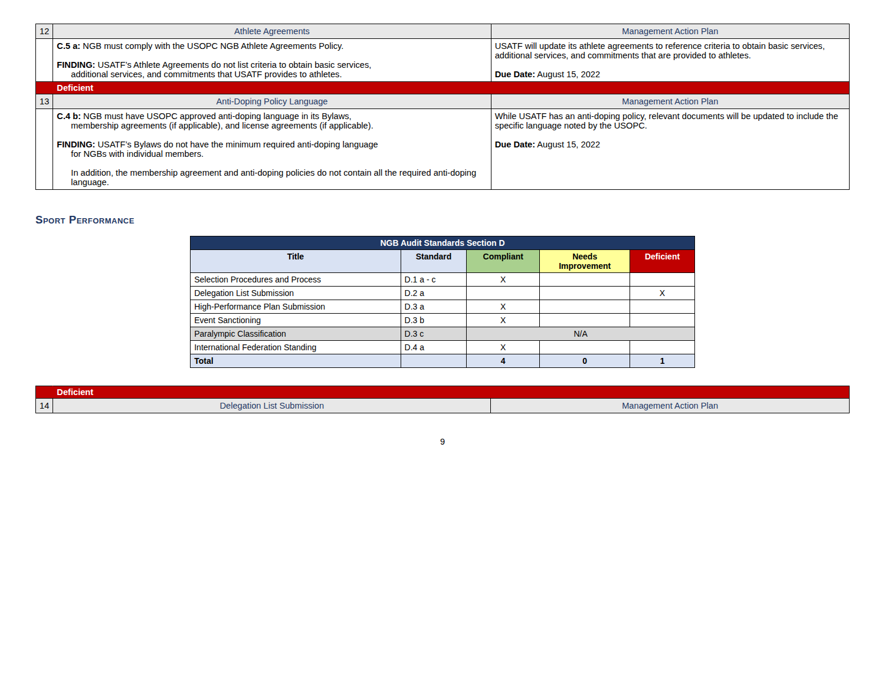| 12 | Athlete Agreements | Management Action Plan |
| | C.5 a: NGB must comply with the USOPC NGB Athlete Agreements Policy. FINDING: USATF’s Athlete Agreements do not list criteria to obtain basic services, additional services, and commitments that USATF provides to athletes. | USATF will update its athlete agreements to reference criteria to obtain basic services, additional services, and commitments that are provided to athletes. Due Date: August 15, 2022 |
| | Deficient |
| 13 | Anti-Doping Policy Language | Management Action Plan |
| | C.4 b: NGB must have USOPC approved anti-doping language in its Bylaws, membership agreements (if applicable), and license agreements (if applicable). FINDING: USATF’s Bylaws do not have the minimum required anti-doping language for NGBs with individual members. In addition, the membership agreement and anti-doping policies do not contain all the required anti-doping language. | While USATF has an anti-doping policy, relevant documents will be updated to include the specific language noted by the USOPC. Due Date: August 15, 2022 |
Sport Performance
| NGB Audit Standards Section D |
| Title | Standard | Compliant | Needs Improvement | Deficient |
| Selection Procedures and Process | D.1 a - c | X | | |
| Delegation List Submission | D.2 a | | | X |
| High-Performance Plan Submission | D.3 a | X | | |
| Event Sanctioning | D.3 b | X | | |
| Paralympic Classification | D.3 c | N/A |
| International Federation Standing | D.4 a | X | | |
| Total | | 4 | 0 | 1 |
| | Deficient |
| 14 | Delegation List Submission | Management Action Plan |
9